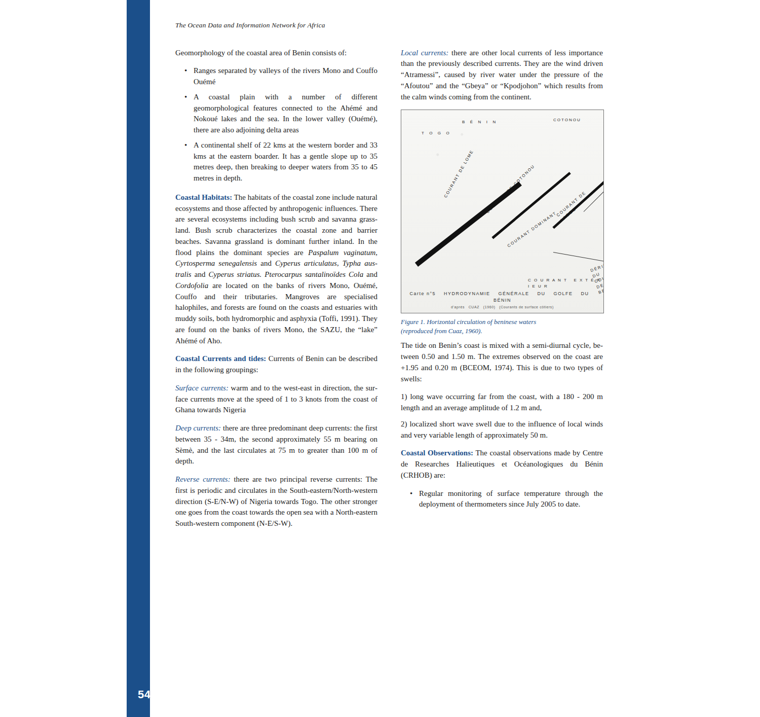54
The Ocean Data and Information Network for Africa
Geomorphology of the coastal area of Benin consists of:
Ranges separated by valleys of the rivers Mono and Couffo Ouémé
A coastal plain with a number of different geomorphological features connected to the Ahémé and Nokoué lakes and the sea. In the lower valley (Ouémé), there are also adjoining delta areas
A continental shelf of 22 kms at the western border and 33 kms at the eastern boarder. It has a gentle slope up to 35 metres deep, then breaking to deeper waters from 35 to 45 metres in depth.
Coastal Habitats: The habitats of the coastal zone include natural ecosystems and those affected by anthropogenic influences. There are several ecosystems including bush scrub and savanna grassland. Bush scrub characterizes the coastal zone and barrier beaches. Savanna grassland is dominant further inland. In the flood plains the dominant species are Paspalum vaginatum, Cyrtosperma senegalensis and Cyperus articulatus, Typha australis and Cyperus striatus. Pterocarpus santalinoïdes Cola and Cordofolia are located on the banks of rivers Mono, Ouémé, Couffo and their tributaries. Mangroves are specialised halophiles, and forests are found on the coasts and estuaries with muddy soils, both hydromorphic and asphyxia (Toffi, 1991). They are found on the banks of rivers Mono, the SAZU, the “lake” Ahémé of Aho.
Coastal Currents and tides: Currents of Benin can be described in the following groupings:
Surface currents: warm and to the west-east in direction, the surface currents move at the speed of 1 to 3 knots from the coast of Ghana towards Nigeria
Deep currents: there are three predominant deep currents: the first between 35 - 34m, the second approximately 55 m bearing on Sèmè, and the last circulates at 75 m to greater than 100 m of depth.
Reverse currents: there are two principal reverse currents: The first is periodic and circulates in the South-eastern/North-western direction (S-E/N-W) of Nigeria towards Togo. The other stronger one goes from the coast towards the open sea with a North-eastern South-western component (N-E/S-W).
Local currents: there are other local currents of less importance than the previously described currents. They are the wind driven “Atramessi”, caused by river water under the pressure of the “Afoutou” and the “Gbeya” or “Kpodjohon” which results from the calm winds coming from the continent.
B É N I N T O G O COTONOU LAGOS MAHIN COURANT DE LOME COURANT DE COTONOU COURANT DE LAGOS COURANT DOMINANT GOLFE DU BÉNIN C O U R A N T E X T É R I E U R DÉRIVE DU COURANT DE BENGUELA
Carte n°5 HYDRODYNAMIE GÉNÉRALE DU GOLFE DU BÉNIN d'après CUAZ (1960) (Courants de surface côtiers)
Figure 1. Horizontal circulation of beninese waters
(reproduced from Cuaz, 1960).
The tide on Benin’s coast is mixed with a semi-diurnal cycle, between 0.50 and 1.50 m. The extremes observed on the coast are +1.95 and 0.20 m (BCEOM, 1974). This is due to two types of swells:
1) long wave occurring far from the coast, with a 180 - 200 m length and an average amplitude of 1.2 m and,
2) localized short wave swell due to the influence of local winds and very variable length of approximately 50 m.
Coastal Observations: The coastal observations made by Centre de Researches Halieutiques et Océanologiques du Bénin (CRHOB) are:
Regular monitoring of surface temperature through the deployment of thermometers since July 2005 to date.